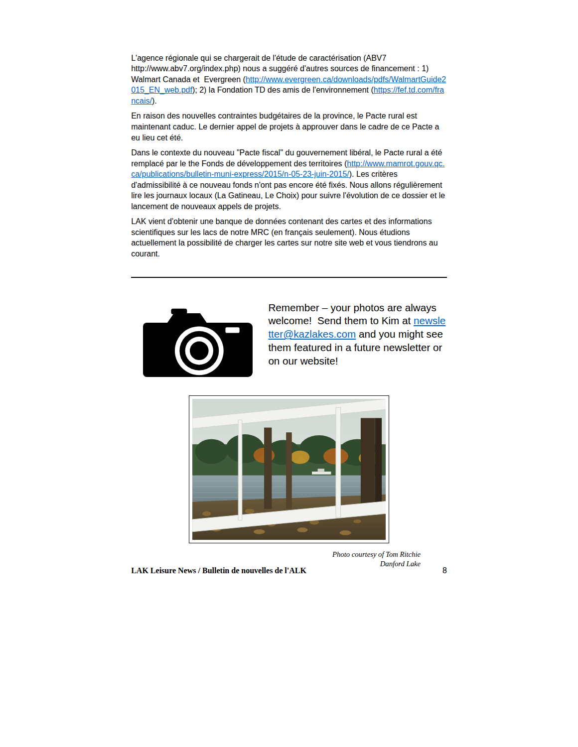L'agence régionale qui se chargerait de l'étude de caractérisation (ABV7 http://www.abv7.org/index.php) nous a suggéré d'autres sources de financement : 1) Walmart Canada et Evergreen (http://www.evergreen.ca/downloads/pdfs/WalmartGuide2015_EN_web.pdf); 2) la Fondation TD des amis de l'environnement (https://fef.td.com/francais/).
En raison des nouvelles contraintes budgétaires de la province, le Pacte rural est maintenant caduc. Le dernier appel de projets à approuver dans le cadre de ce Pacte a eu lieu cet été.
Dans le contexte du nouveau "Pacte fiscal" du gouvernement libéral, le Pacte rural a été remplacé par le the Fonds de développement des territoires (http://www.mamrot.gouv.qc.ca/publications/bulletin-muni-express/2015/n-05-23-juin-2015/). Les critères d'admissibilité à ce nouveau fonds n'ont pas encore été fixés. Nous allons régulièrement lire les journaux locaux (La Gatineau, Le Choix) pour suivre l'évolution de ce dossier et le lancement de nouveaux appels de projets.
LAK vient d'obtenir une banque de données contenant des cartes et des informations scientifiques sur les lacs de notre MRC (en français seulement). Nous étudions actuellement la possibilité de charger les cartes sur notre site web et vous tiendrons au courant.
Remember – your photos are always welcome! Send them to Kim at newsletter@kazlakes.com and you might see them featured in a future newsletter or on our website!
Photo courtesy of Tom Ritchie
Danford Lake
LAK Leisure News / Bulletin de nouvelles de l'ALK 8